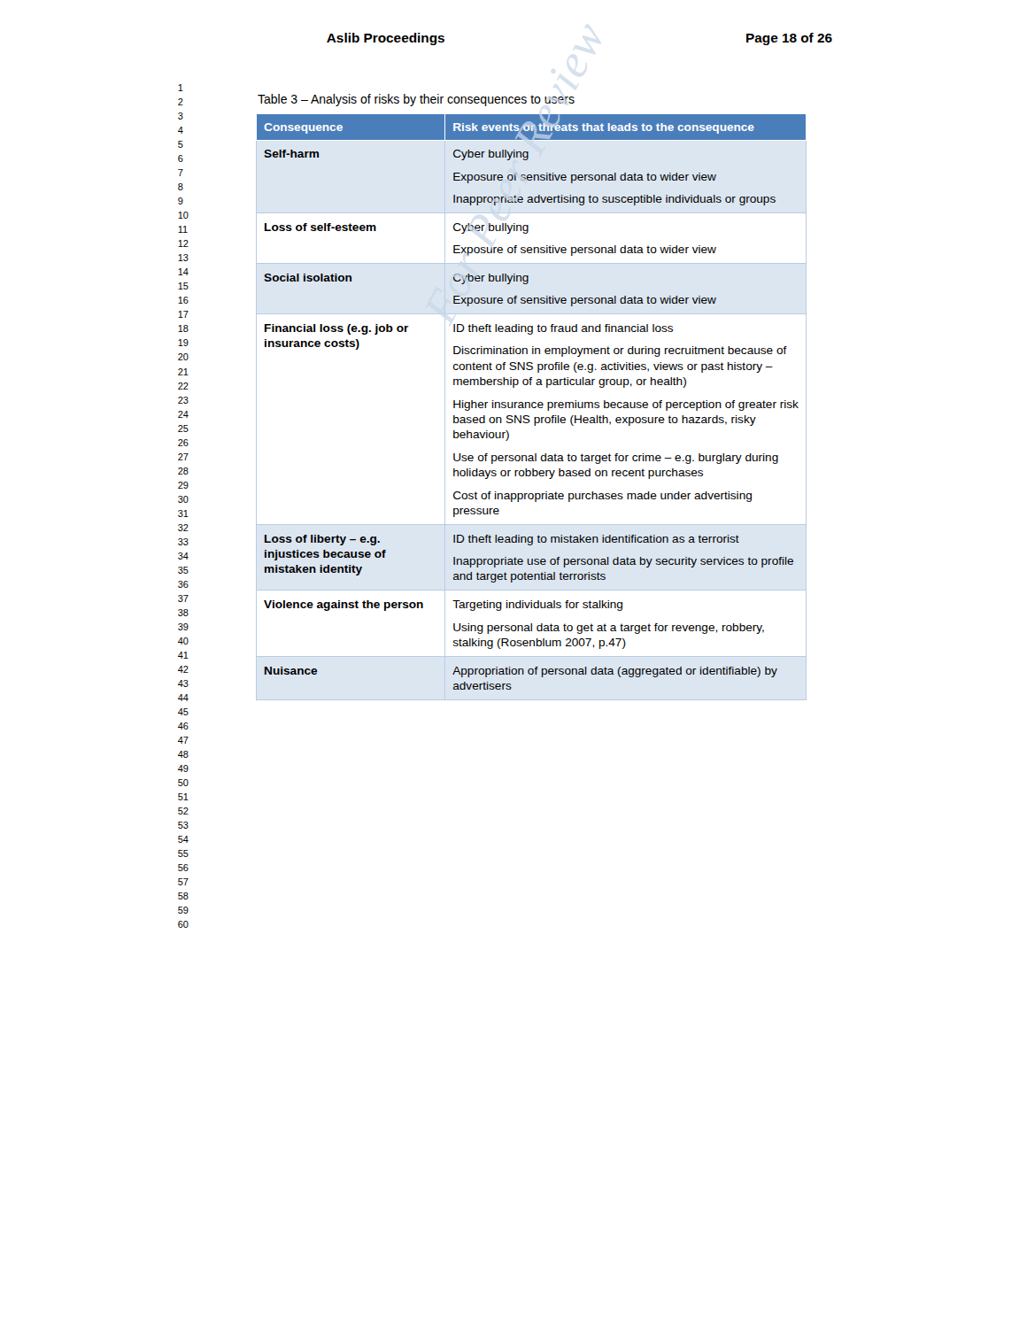Aslib Proceedings Page 18 of 26
1
2
3
4
5
6
7
8
9
10
11
12
13
14
15
16
17
18
19
20
21
22
23
24
25
26
27
28
29
30
31
32
33
34
35
36
37
38
39
40
41
42
43
44
45
46
47
48
49
50
51
52
53
54
55
56
57
58
59
60
For Peer Review
Table 3 – Analysis of risks by their consequences to users
| Consequence | Risk events or threats that leads to the consequence |
| --- | --- |
| Self-harm | Cyber bullying Exposure of sensitive personal data to wider view Inappropriate advertising to susceptible individuals or groups |
| Loss of self-esteem | Cyber bullying Exposure of sensitive personal data to wider view |
| Social isolation | Cyber bullying Exposure of sensitive personal data to wider view |
| Financial loss (e.g. job or insurance costs) | ID theft leading to fraud and financial loss Discrimination in employment or during recruitment because of content of SNS profile (e.g. activities, views or past history – membership of a particular group, or health) Higher insurance premiums because of perception of greater risk based on SNS profile (Health, exposure to hazards, risky behaviour) Use of personal data to target for crime – e.g. burglary during holidays or robbery based on recent purchases Cost of inappropriate purchases made under advertising pressure |
| Loss of liberty – e.g. injustices because of mistaken identity | ID theft leading to mistaken identification as a terrorist Inappropriate use of personal data by security services to profile and target potential terrorists |
| Violence against the person | Targeting individuals for stalking Using personal data to get at a target for revenge, robbery, stalking (Rosenblum 2007, p.47) |
| Nuisance | Appropriation of personal data (aggregated or identifiable) by advertisers |